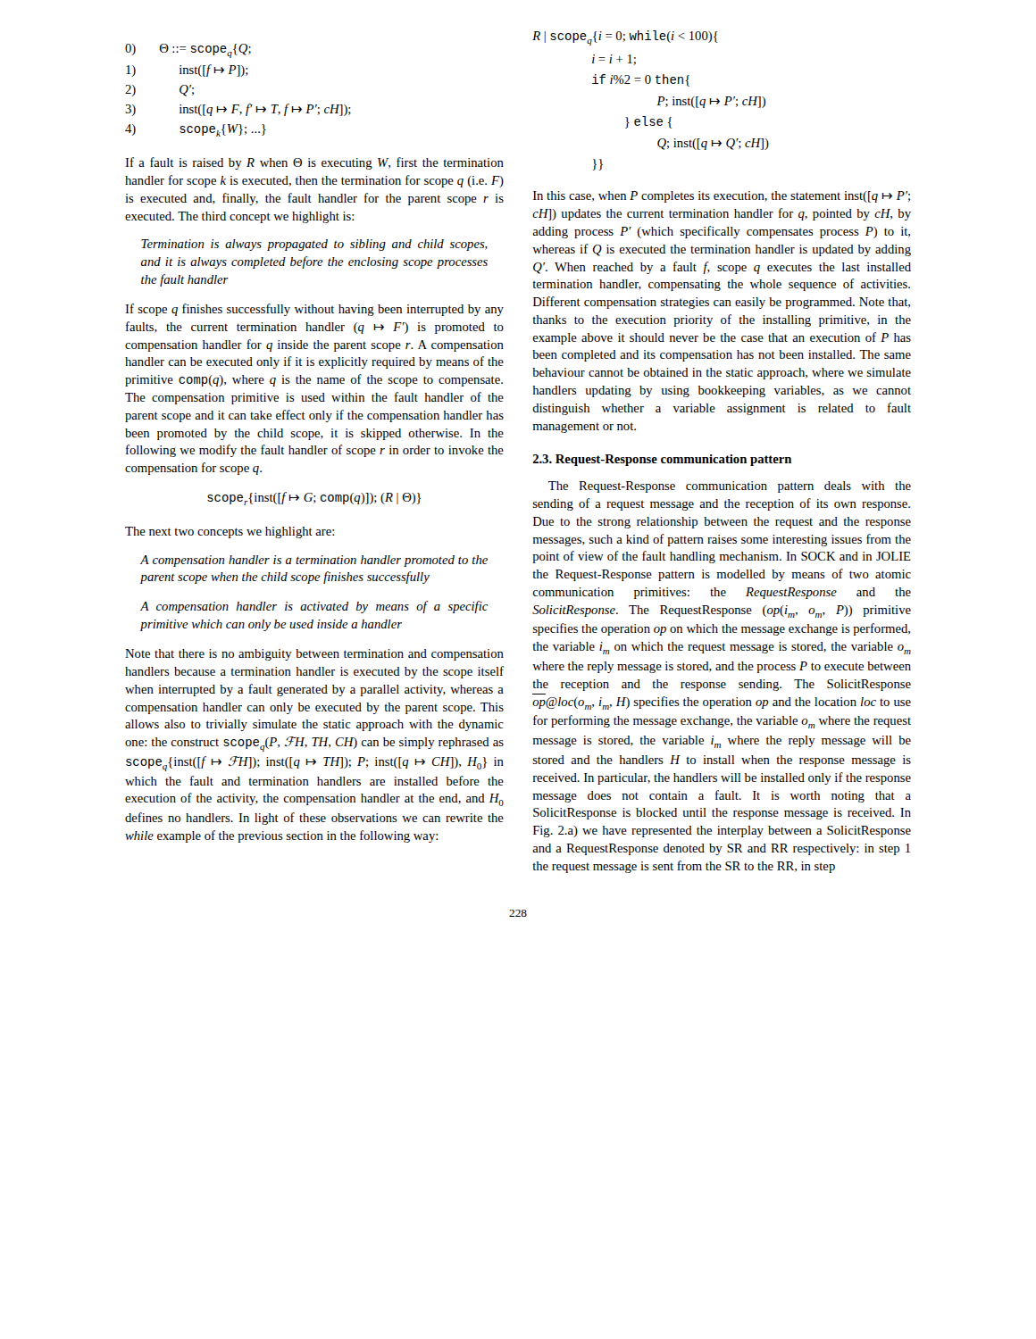| 0) | Θ ::= scope q { Q ; |
| 1) | inst ([ f ↦ P ]); |
| 2) | Q′ ; |
| 3) | inst ([ q ↦ F , f′ ↦ T , f ↦ P′ ; cH ]); |
| 4) | scope k { W }; ...} |
If a fault is raised by R when Θ is executing W, first the termination handler for scope k is executed, then the termination for scope q (i.e. F) is executed and, finally, the fault handler for the parent scope r is executed. The third concept we highlight is:
Termination is always propagated to sibling and child scopes, and it is always completed before the enclosing scope processes the fault handler
If scope q finishes successfully without having been interrupted by any faults, the current termination handler (q ↦ F′) is promoted to compensation handler for q inside the parent scope r. A compensation handler can be executed only if it is explicitly required by means of the primitive comp(q), where q is the name of the scope to compensate. The compensation primitive is used within the fault handler of the parent scope and it can take effect only if the compensation handler has been promoted by the child scope, it is skipped otherwise. In the following we modify the fault handler of scope r in order to invoke the compensation for scope q.
scoper{inst([f ↦ G; comp(q)]); (R | Θ)}
The next two concepts we highlight are:
A compensation handler is a termination handler promoted to the parent scope when the child scope finishes successfully
A compensation handler is activated by means of a specific primitive which can only be used inside a handler
Note that there is no ambiguity between termination and compensation handlers because a termination handler is executed by the scope itself when interrupted by a fault generated by a parallel activity, whereas a compensation handler can only be executed by the parent scope. This allows also to trivially simulate the static approach with the dynamic one: the construct scopeq(P, ℱH, TH, CH) can be simply rephrased as scopeq{inst([f ↦ ℱH]); inst([q ↦ TH]); P; inst([q ↦ CH]), H0} in which the fault and termination handlers are installed before the execution of the activity, the compensation handler at the end, and H0 defines no handlers. In light of these observations we can rewrite the while example of the previous section in the following way:
R | scopeq{i = 0; while(i < 100){
i = i + 1;
if i%2 = 0 then{
P; inst([q ↦ P′; cH])
} else {
Q; inst([q ↦ Q′; cH])
}}
In this case, when P completes its execution, the statement inst([q ↦ P′; cH]) updates the current termination handler for q, pointed by cH, by adding process P′ (which specifically compensates process P) to it, whereas if Q is executed the termination handler is updated by adding Q′. When reached by a fault f, scope q executes the last installed termination handler, compensating the whole sequence of activities. Different compensation strategies can easily be programmed. Note that, thanks to the execution priority of the installing primitive, in the example above it should never be the case that an execution of P has been completed and its compensation has not been installed. The same behaviour cannot be obtained in the static approach, where we simulate handlers updating by using bookkeeping variables, as we cannot distinguish whether a variable assignment is related to fault management or not.
2.3. Request-Response communication pattern
The Request-Response communication pattern deals with the sending of a request message and the reception of its own response. Due to the strong relationship between the request and the response messages, such a kind of pattern raises some interesting issues from the point of view of the fault handling mechanism. In SOCK and in JOLIE the Request-Response pattern is modelled by means of two atomic communication primitives: the RequestResponse and the SolicitResponse. The RequestResponse (op(im, om, P)) primitive specifies the operation op on which the message exchange is performed, the variable im on which the request message is stored, the variable om where the reply message is stored, and the process P to execute between the reception and the response sending. The SolicitResponse op@loc(om, im, H) specifies the operation op and the location loc to use for performing the message exchange, the variable om where the request message is stored, the variable im where the reply message will be stored and the handlers H to install when the response message is received. In particular, the handlers will be installed only if the response message does not contain a fault. It is worth noting that a SolicitResponse is blocked until the response message is received. In Fig. 2.a) we have represented the interplay between a SolicitResponse and a RequestResponse denoted by SR and RR respectively: in step 1 the request message is sent from the SR to the RR, in step
228